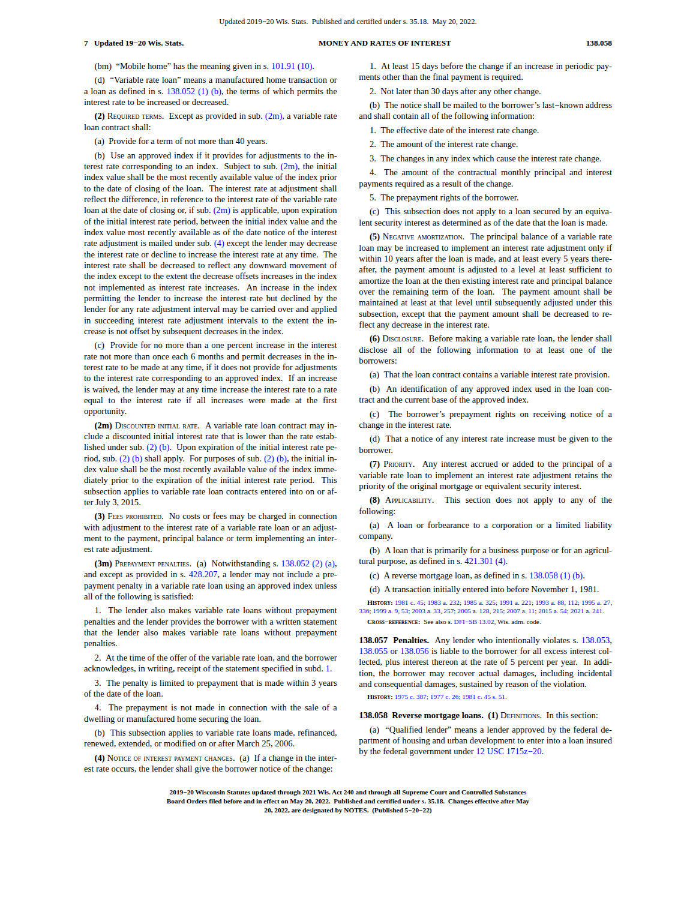Updated 2019−20 Wis. Stats. Published and certified under s. 35.18. May 20, 2022.
7 Updated 19−20 Wis. Stats. MONEY AND RATES OF INTEREST 138.058
(bm) “Mobile home” has the meaning given in s. 101.91 (10).
(d) “Variable rate loan” means a manufactured home transaction or a loan as defined in s. 138.052 (1) (b), the terms of which permits the interest rate to be increased or decreased.
(2) Required terms. Except as provided in sub. (2m), a variable rate loan contract shall:
(a) Provide for a term of not more than 40 years.
(b) Use an approved index if it provides for adjustments to the interest rate corresponding to an index. Subject to sub. (2m), the initial index value shall be the most recently available value of the index prior to the date of closing of the loan. The interest rate at adjustment shall reflect the difference, in reference to the interest rate of the variable rate loan at the date of closing or, if sub. (2m) is applicable, upon expiration of the initial interest rate period, between the initial index value and the index value most recently available as of the date notice of the interest rate adjustment is mailed under sub. (4) except the lender may decrease the interest rate or decline to increase the interest rate at any time. The interest rate shall be decreased to reflect any downward movement of the index except to the extent the decrease offsets increases in the index not implemented as interest rate increases. An increase in the index permitting the lender to increase the interest rate but declined by the lender for any rate adjustment interval may be carried over and applied in succeeding interest rate adjustment intervals to the extent the increase is not offset by subsequent decreases in the index.
(c) Provide for no more than a one percent increase in the interest rate not more than once each 6 months and permit decreases in the interest rate to be made at any time, if it does not provide for adjustments to the interest rate corresponding to an approved index. If an increase is waived, the lender may at any time increase the interest rate to a rate equal to the interest rate if all increases were made at the first opportunity.
(2m) Discounted initial rate. A variable rate loan contract may include a discounted initial interest rate that is lower than the rate established under sub. (2) (b). Upon expiration of the initial interest rate period, sub. (2) (b) shall apply. For purposes of sub. (2) (b), the initial index value shall be the most recently available value of the index immediately prior to the expiration of the initial interest rate period. This subsection applies to variable rate loan contracts entered into on or after July 3, 2015.
(3) Fees prohibited. No costs or fees may be charged in connection with adjustment to the interest rate of a variable rate loan or an adjustment to the payment, principal balance or term implementing an interest rate adjustment.
(3m) Prepayment penalties. (a) Notwithstanding s. 138.052 (2) (a), and except as provided in s. 428.207, a lender may not include a prepayment penalty in a variable rate loan using an approved index unless all of the following is satisfied:
1. The lender also makes variable rate loans without prepayment penalties and the lender provides the borrower with a written statement that the lender also makes variable rate loans without prepayment penalties.
2. At the time of the offer of the variable rate loan, and the borrower acknowledges, in writing, receipt of the statement specified in subd. 1.
3. The penalty is limited to prepayment that is made within 3 years of the date of the loan.
4. The prepayment is not made in connection with the sale of a dwelling or manufactured home securing the loan.
(b) This subsection applies to variable rate loans made, refinanced, renewed, extended, or modified on or after March 25, 2006.
(4) Notice of interest payment changes. (a) If a change in the interest rate occurs, the lender shall give the borrower notice of the change:
1. At least 15 days before the change if an increase in periodic payments other than the final payment is required.
2. Not later than 30 days after any other change.
(b) The notice shall be mailed to the borrower’s last−known address and shall contain all of the following information:
1. The effective date of the interest rate change.
2. The amount of the interest rate change.
3. The changes in any index which cause the interest rate change.
4. The amount of the contractual monthly principal and interest payments required as a result of the change.
5. The prepayment rights of the borrower.
(c) This subsection does not apply to a loan secured by an equivalent security interest as determined as of the date that the loan is made.
(5) Negative amortization. The principal balance of a variable rate loan may be increased to implement an interest rate adjustment only if within 10 years after the loan is made, and at least every 5 years thereafter, the payment amount is adjusted to a level at least sufficient to amortize the loan at the then existing interest rate and principal balance over the remaining term of the loan. The payment amount shall be maintained at least at that level until subsequently adjusted under this subsection, except that the payment amount shall be decreased to reflect any decrease in the interest rate.
(6) Disclosure. Before making a variable rate loan, the lender shall disclose all of the following information to at least one of the borrowers:
(a) That the loan contract contains a variable interest rate provision.
(b) An identification of any approved index used in the loan contract and the current base of the approved index.
(c) The borrower’s prepayment rights on receiving notice of a change in the interest rate.
(d) That a notice of any interest rate increase must be given to the borrower.
(7) Priority. Any interest accrued or added to the principal of a variable rate loan to implement an interest rate adjustment retains the priority of the original mortgage or equivalent security interest.
(8) Applicability. This section does not apply to any of the following:
(a) A loan or forbearance to a corporation or a limited liability company.
(b) A loan that is primarily for a business purpose or for an agricultural purpose, as defined in s. 421.301 (4).
(c) A reverse mortgage loan, as defined in s. 138.058 (1) (b).
(d) A transaction initially entered into before November 1, 1981.
History: 1981 c. 45; 1983 a. 232; 1985 a. 325; 1991 a. 221; 1993 a. 88, 112; 1995 a. 27, 336; 1999 a. 9, 53; 2003 a. 33, 257; 2005 a. 128, 215; 2007 a. 11; 2015 a. 54; 2021 a. 241.
Cross−reference: See also s. DFI−SB 13.02, Wis. adm. code.
138.057 Penalties. Any lender who intentionally violates s. 138.053, 138.055 or 138.056 is liable to the borrower for all excess interest collected, plus interest thereon at the rate of 5 percent per year. In addition, the borrower may recover actual damages, including incidental and consequential damages, sustained by reason of the violation.
History: 1975 c. 387; 1977 c. 26; 1981 c. 45 s. 51.
138.058 Reverse mortgage loans. (1) Definitions. In this section:
(a) “Qualified lender” means a lender approved by the federal department of housing and urban development to enter into a loan insured by the federal government under 12 USC 1715z−20.
2019−20 Wisconsin Statutes updated through 2021 Wis. Act 240 and through all Supreme Court and Controlled Substances
Board Orders filed before and in effect on May 20, 2022. Published and certified under s. 35.18. Changes effective after May
20, 2022, are designated by NOTES. (Published 5−20−22)